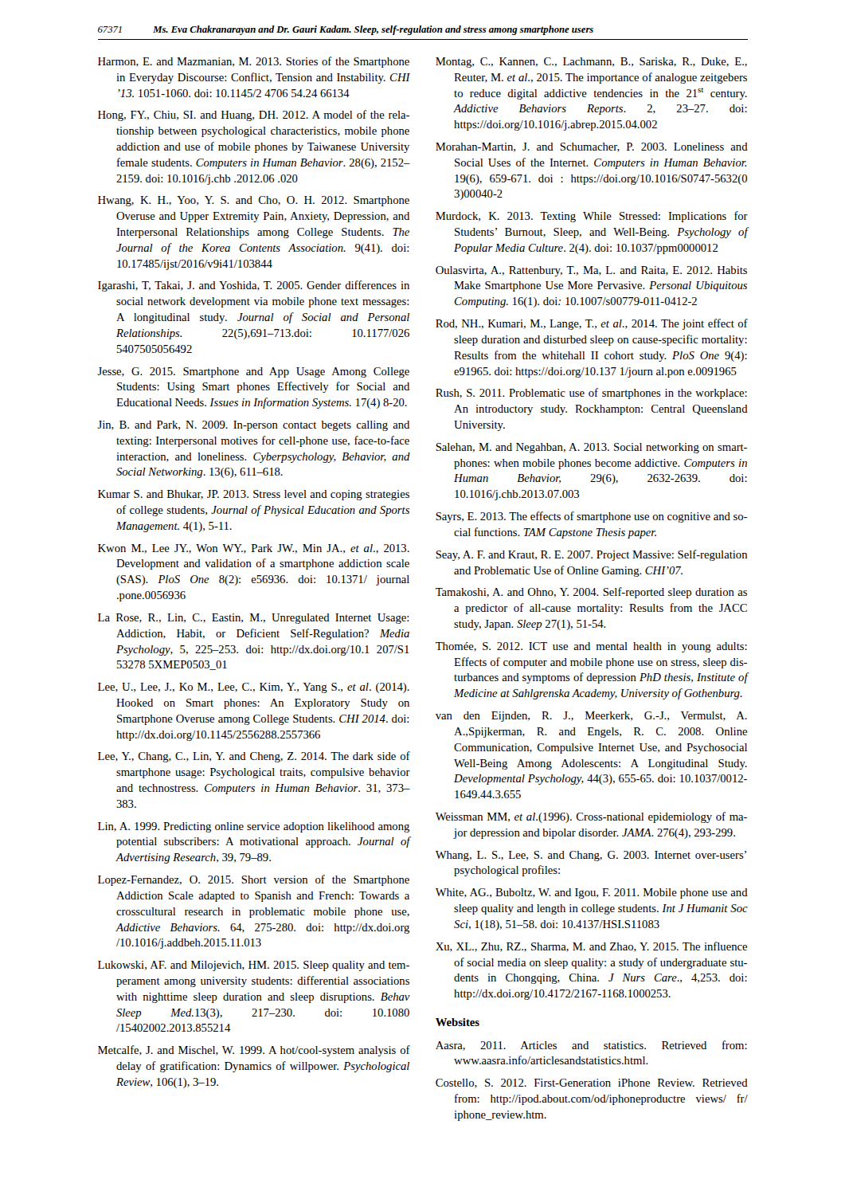67371 Ms. Eva Chakranarayan and Dr. Gauri Kadam. Sleep, self-regulation and stress among smartphone users
Harmon, E. and Mazmanian, M. 2013. Stories of the Smartphone in Everyday Discourse: Conflict, Tension and Instability. CHI ’13. 1051-1060. doi: 10.1145/2 4706 54.24 66134
Hong, FY., Chiu, SI. and Huang, DH. 2012. A model of the relationship between psychological characteristics, mobile phone addiction and use of mobile phones by Taiwanese University female students. Computers in Human Behavior. 28(6), 2152–2159. doi: 10.1016/j.chb .2012.06 .020
Hwang, K. H., Yoo, Y. S. and Cho, O. H. 2012. Smartphone Overuse and Upper Extremity Pain, Anxiety, Depression, and Interpersonal Relationships among College Students. The Journal of the Korea Contents Association. 9(41). doi: 10.17485/ijst/2016/v9i41/103844
Igarashi, T, Takai, J. and Yoshida, T. 2005. Gender differences in social network development via mobile phone text messages: A longitudinal study. Journal of Social and Personal Relationships. 22(5),691–713.doi: 10.1177/026 5407505056492
Jesse, G. 2015. Smartphone and App Usage Among College Students: Using Smart phones Effectively for Social and Educational Needs. Issues in Information Systems. 17(4) 8-20.
Jin, B. and Park, N. 2009. In-person contact begets calling and texting: Interpersonal motives for cell-phone use, face-to-face interaction, and loneliness. Cyberpsychology, Behavior, and Social Networking. 13(6), 611–618.
Kumar S. and Bhukar, JP. 2013. Stress level and coping strategies of college students, Journal of Physical Education and Sports Management. 4(1), 5-11.
Kwon M., Lee JY., Won WY., Park JW., Min JA., et al., 2013. Development and validation of a smartphone addiction scale (SAS). PloS One 8(2): e56936. doi: 10.1371/ journal .pone.0056936
La Rose, R., Lin, C., Eastin, M., Unregulated Internet Usage: Addiction, Habit, or Deficient Self-Regulation? Media Psychology, 5, 225–253. doi: http://dx.doi.org/10.1 207/S1 53278 5XMEP0503_01
Lee, U., Lee, J., Ko M., Lee, C., Kim, Y., Yang S., et al. (2014). Hooked on Smart phones: An Exploratory Study on Smartphone Overuse among College Students. CHI 2014. doi: http://dx.doi.org/10.1145/2556288.2557366
Lee, Y., Chang, C., Lin, Y. and Cheng, Z. 2014. The dark side of smartphone usage: Psychological traits, compulsive behavior and technostress. Computers in Human Behavior. 31, 373–383.
Lin, A. 1999. Predicting online service adoption likelihood among potential subscribers: A motivational approach. Journal of Advertising Research, 39, 79–89.
Lopez-Fernandez, O. 2015. Short version of the Smartphone Addiction Scale adapted to Spanish and French: Towards a crosscultural research in problematic mobile phone use, Addictive Behaviors. 64, 275-280. doi: http://dx.doi.org /10.1016/j.addbeh.2015.11.013
Lukowski, AF. and Milojevich, HM. 2015. Sleep quality and temperament among university students: differential associations with nighttime sleep duration and sleep disruptions. Behav Sleep Med. 13(3), 217–230. doi: 10.1080 /15402002.2013.855214
Metcalfe, J. and Mischel, W. 1999. A hot/cool-system analysis of delay of gratification: Dynamics of willpower. Psychological Review, 106(1), 3–19.
Montag, C., Kannen, C., Lachmann, B., Sariska, R., Duke, E., Reuter, M. et al., 2015. The importance of analogue zeitgebers to reduce digital addictive tendencies in the 21st century. Addictive Behaviors Reports. 2, 23–27. doi: https://doi.org/10.1016/j.abrep.2015.04.002
Morahan-Martin, J. and Schumacher, P. 2003. Loneliness and Social Uses of the Internet. Computers in Human Behavior. 19(6), 659-671. doi : https://doi.org/10.1016/S0747-5632(0 3)00040-2
Murdock, K. 2013. Texting While Stressed: Implications for Students’ Burnout, Sleep, and Well-Being. Psychology of Popular Media Culture. 2(4). doi: 10.1037/ppm0000012
Oulasvirta, A., Rattenbury, T., Ma, L. and Raita, E. 2012. Habits Make Smartphone Use More Pervasive. Personal Ubiquitous Computing. 16(1). doi: 10.1007/s00779-011-0412-2
Rod, NH., Kumari, M., Lange, T., et al., 2014. The joint effect of sleep duration and disturbed sleep on cause-specific mortality: Results from the whitehall II cohort study. PloS One 9(4): e91965. doi: https://doi.org/10.137 1/journ al.pon e.0091965
Rush, S. 2011. Problematic use of smartphones in the workplace: An introductory study. Rockhampton: Central Queensland University.
Salehan, M. and Negahban, A. 2013. Social networking on smartphones: when mobile phones become addictive. Computers in Human Behavior, 29(6), 2632-2639. doi: 10.1016/j.chb.2013.07.003
Sayrs, E. 2013. The effects of smartphone use on cognitive and social functions. TAM Capstone Thesis paper.
Seay, A. F. and Kraut, R. E. 2007. Project Massive: Self-regulation and Problematic Use of Online Gaming. CHI’07.
Tamakoshi, A. and Ohno, Y. 2004. Self-reported sleep duration as a predictor of all-cause mortality: Results from the JACC study, Japan. Sleep 27(1), 51-54.
Thomée, S. 2012. ICT use and mental health in young adults: Effects of computer and mobile phone use on stress, sleep disturbances and symptoms of depression PhD thesis, Institute of Medicine at Sahlgrenska Academy, University of Gothenburg.
van den Eijnden, R. J., Meerkerk, G.-J., Vermulst, A. A.,Spijkerman, R. and Engels, R. C. 2008. Online Communication, Compulsive Internet Use, and Psychosocial Well-Being Among Adolescents: A Longitudinal Study. Developmental Psychology, 44(3), 655-65. doi: 10.1037/0012-1649.44.3.655
Weissman MM, et al.(1996). Cross-national epidemiology of major depression and bipolar disorder. JAMA. 276(4), 293-299.
Whang, L. S., Lee, S. and Chang, G. 2003. Internet over-users’ psychological profiles:
White, AG., Buboltz, W. and Igou, F. 2011. Mobile phone use and sleep quality and length in college students. Int J Humanit Soc Sci, 1(18), 51–58. doi: 10.4137/HSI.S11083
Xu, XL., Zhu, RZ., Sharma, M. and Zhao, Y. 2015. The influence of social media on sleep quality: a study of undergraduate students in Chongqing, China. J Nurs Care., 4,253. doi: http://dx.doi.org/10.4172/2167-1168.1000253.
Websites
Aasra, 2011. Articles and statistics. Retrieved from: www.aasra.info/articlesandstatistics.html.
Costello, S. 2012. First-Generation iPhone Review. Retrieved from: http://ipod.about.com/od/iphoneproductre views/ fr/ iphone_review.htm.